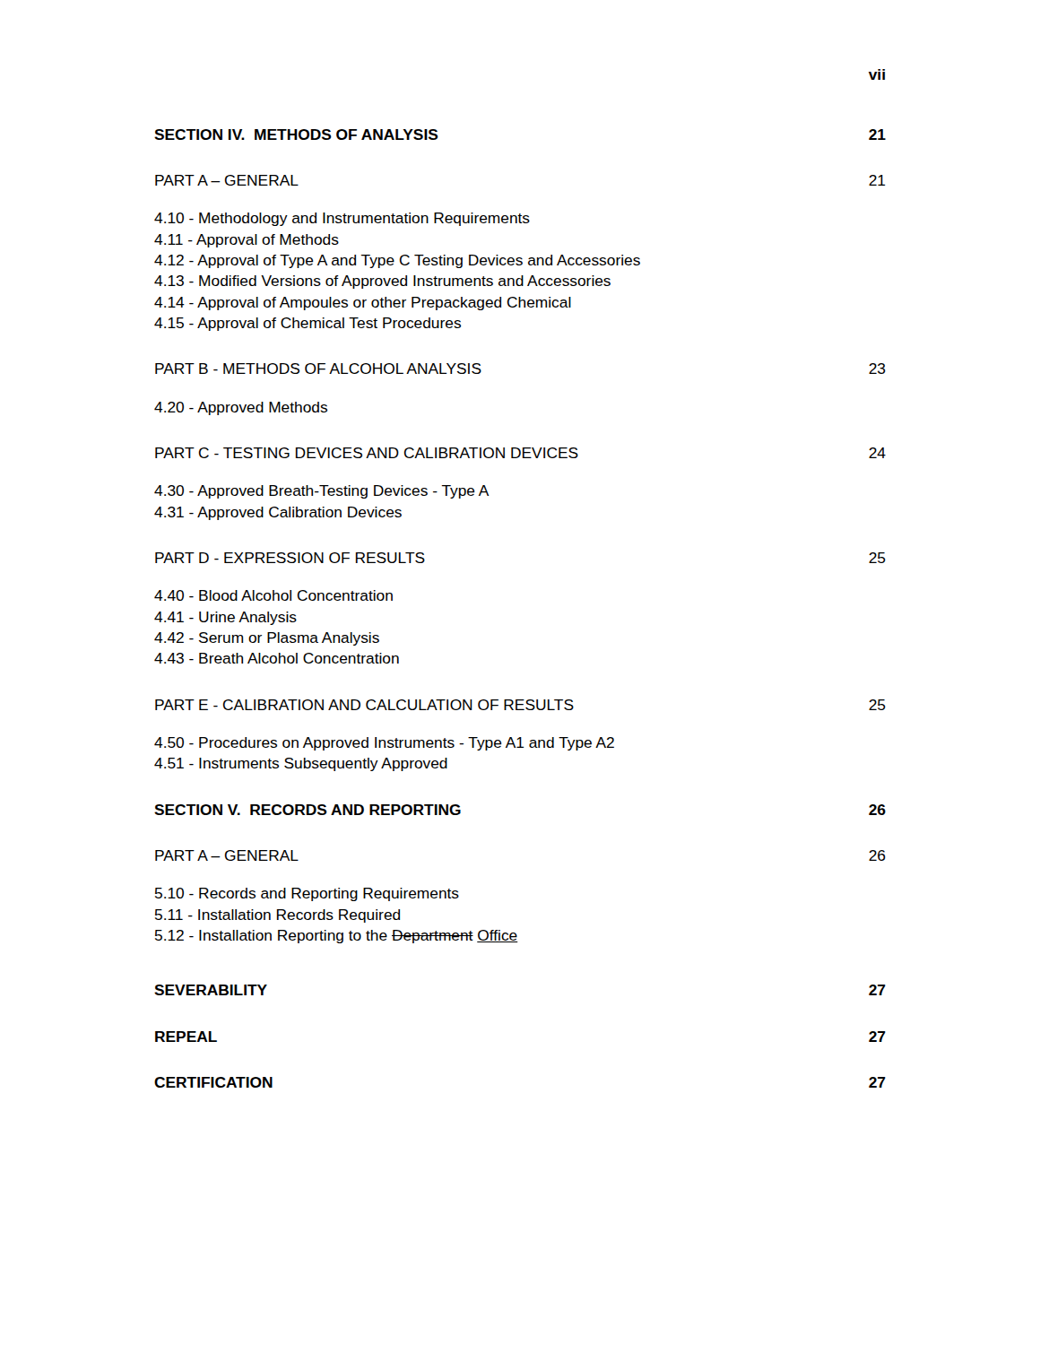vii
SECTION IV. METHODS OF ANALYSIS 21
PART A – GENERAL 21
4.10 - Methodology and Instrumentation Requirements
4.11 - Approval of Methods
4.12 - Approval of Type A and Type C Testing Devices and Accessories
4.13 - Modified Versions of Approved Instruments and Accessories
4.14 - Approval of Ampoules or other Prepackaged Chemical
4.15 - Approval of Chemical Test Procedures
PART B - METHODS OF ALCOHOL ANALYSIS 23
4.20 - Approved Methods
PART C - TESTING DEVICES AND CALIBRATION DEVICES 24
4.30 - Approved Breath-Testing Devices - Type A
4.31 - Approved Calibration Devices
PART D - EXPRESSION OF RESULTS 25
4.40 - Blood Alcohol Concentration
4.41 - Urine Analysis
4.42 - Serum or Plasma Analysis
4.43 - Breath Alcohol Concentration
PART E - CALIBRATION AND CALCULATION OF RESULTS 25
4.50 - Procedures on Approved Instruments - Type A1 and Type A2
4.51 - Instruments Subsequently Approved
SECTION V. RECORDS AND REPORTING 26
PART A – GENERAL 26
5.10 - Records and Reporting Requirements
5.11 - Installation Records Required
5.12 - Installation Reporting to the Department Office
SEVERABILITY 27
REPEAL 27
CERTIFICATION 27